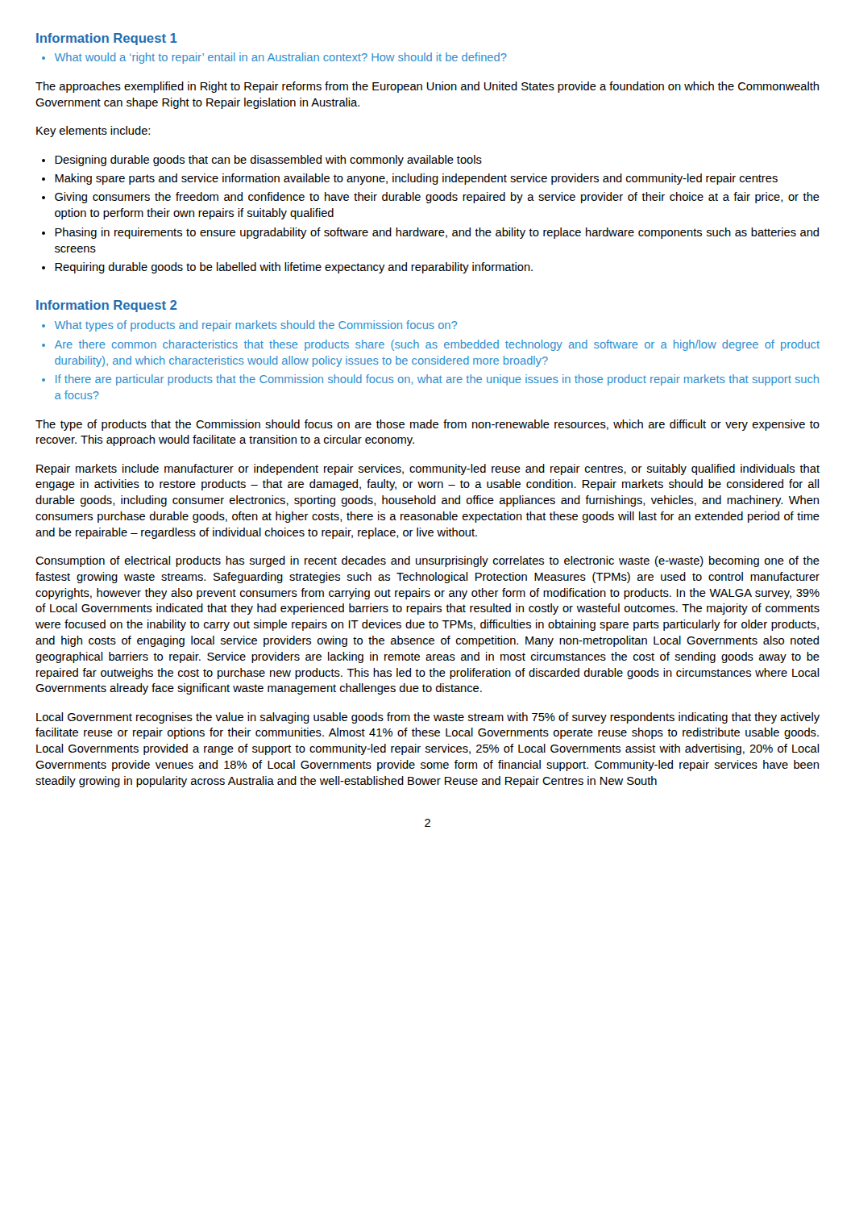Information Request 1
What would a ‘right to repair’ entail in an Australian context? How should it be defined?
The approaches exemplified in Right to Repair reforms from the European Union and United States provide a foundation on which the Commonwealth Government can shape Right to Repair legislation in Australia.
Key elements include:
Designing durable goods that can be disassembled with commonly available tools
Making spare parts and service information available to anyone, including independent service providers and community-led repair centres
Giving consumers the freedom and confidence to have their durable goods repaired by a service provider of their choice at a fair price, or the option to perform their own repairs if suitably qualified
Phasing in requirements to ensure upgradability of software and hardware, and the ability to replace hardware components such as batteries and screens
Requiring durable goods to be labelled with lifetime expectancy and reparability information.
Information Request 2
What types of products and repair markets should the Commission focus on?
Are there common characteristics that these products share (such as embedded technology and software or a high/low degree of product durability), and which characteristics would allow policy issues to be considered more broadly?
If there are particular products that the Commission should focus on, what are the unique issues in those product repair markets that support such a focus?
The type of products that the Commission should focus on are those made from non-renewable resources, which are difficult or very expensive to recover. This approach would facilitate a transition to a circular economy.
Repair markets include manufacturer or independent repair services, community-led reuse and repair centres, or suitably qualified individuals that engage in activities to restore products – that are damaged, faulty, or worn – to a usable condition. Repair markets should be considered for all durable goods, including consumer electronics, sporting goods, household and office appliances and furnishings, vehicles, and machinery. When consumers purchase durable goods, often at higher costs, there is a reasonable expectation that these goods will last for an extended period of time and be repairable – regardless of individual choices to repair, replace, or live without.
Consumption of electrical products has surged in recent decades and unsurprisingly correlates to electronic waste (e-waste) becoming one of the fastest growing waste streams. Safeguarding strategies such as Technological Protection Measures (TPMs) are used to control manufacturer copyrights, however they also prevent consumers from carrying out repairs or any other form of modification to products. In the WALGA survey, 39% of Local Governments indicated that they had experienced barriers to repairs that resulted in costly or wasteful outcomes. The majority of comments were focused on the inability to carry out simple repairs on IT devices due to TPMs, difficulties in obtaining spare parts particularly for older products, and high costs of engaging local service providers owing to the absence of competition. Many non-metropolitan Local Governments also noted geographical barriers to repair. Service providers are lacking in remote areas and in most circumstances the cost of sending goods away to be repaired far outweighs the cost to purchase new products. This has led to the proliferation of discarded durable goods in circumstances where Local Governments already face significant waste management challenges due to distance.
Local Government recognises the value in salvaging usable goods from the waste stream with 75% of survey respondents indicating that they actively facilitate reuse or repair options for their communities. Almost 41% of these Local Governments operate reuse shops to redistribute usable goods. Local Governments provided a range of support to community-led repair services, 25% of Local Governments assist with advertising, 20% of Local Governments provide venues and 18% of Local Governments provide some form of financial support. Community-led repair services have been steadily growing in popularity across Australia and the well-established Bower Reuse and Repair Centres in New South
2